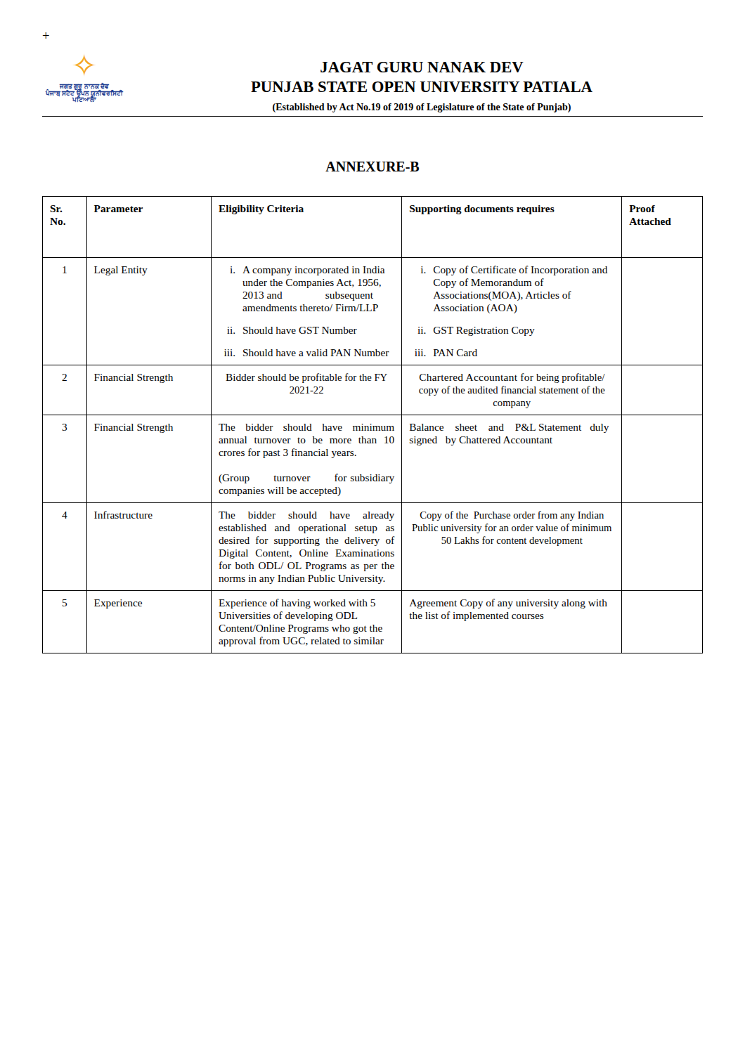+
✧
ਜਗਤ ਗੁਰੂ ਨਾਨਕ ਦੇਵ ਪੰਜਾਬ ਸਟੇਟ ਓਪਨ ਯੂਨੀਵਰਸਿਟੀ ਪਟਿਆਲਾ
JAGAT GURU NANAK DEV
PUNJAB STATE OPEN UNIVERSITY PATIALA
(Established by Act No.19 of 2019 of Legislature of the State of Punjab)
ANNEXURE-B
| Sr. No. | Parameter | Eligibility Criteria | Supporting documents requires | Proof Attached |
| --- | --- | --- | --- | --- |
| 1 | Legal Entity | A company incorporated in India under the Companies Act, 1956, 2013 and subsequent amendments thereto/ Firm/LLP Should have GST Number Should have a valid PAN Number | Copy of Certificate of Incorporation and Copy of Memorandum of Associations(MOA), Articles of Association (AOA) GST Registration Copy PAN Card | |
| 2 | Financial Strength | Bidder should be profitable for the FY 2021-22 | Chartered Accountant for being profitable/ copy of the audited financial statement of the company | |
| 3 | Financial Strength | The bidder should have minimum annual turnover to be more than 10 crores for past 3 financial years. (Group turnover for subsidiary companies will be accepted) | Balance sheet and P&L Statement duly signed by Chattered Accountant | |
| 4 | Infrastructure | The bidder should have already established and operational setup as desired for supporting the delivery of Digital Content, Online Examinations for both ODL/ OL Programs as per the norms in any Indian Public University. | Copy of the Purchase order from any Indian Public university for an order value of minimum 50 Lakhs for content development | |
| 5 | Experience | Experience of having worked with 5 Universities of developing ODL Content/Online Programs who got the approval from UGC, related to similar | Agreement Copy of any university along with the list of implemented courses | |